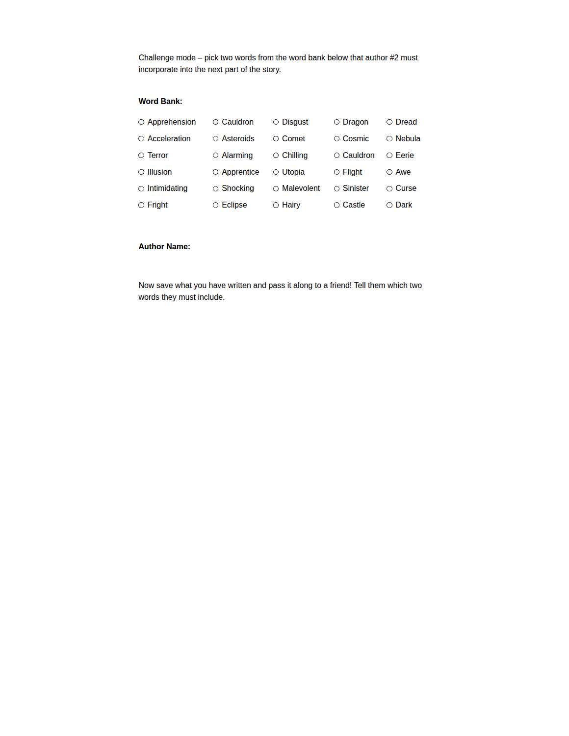Challenge mode – pick two words from the word bank below that author #2 must incorporate into the next part of the story.
Word Bank:
| Apprehension | Cauldron | Disgust | Dragon | Dread |
| Acceleration | Asteroids | Comet | Cosmic | Nebula |
| Terror | Alarming | Chilling | Cauldron | Eerie |
| Illusion | Apprentice | Utopia | Flight | Awe |
| Intimidating | Shocking | Malevolent | Sinister | Curse |
| Fright | Eclipse | Hairy | Castle | Dark |
Author Name:
Now save what you have written and pass it along to a friend! Tell them which two words they must include.